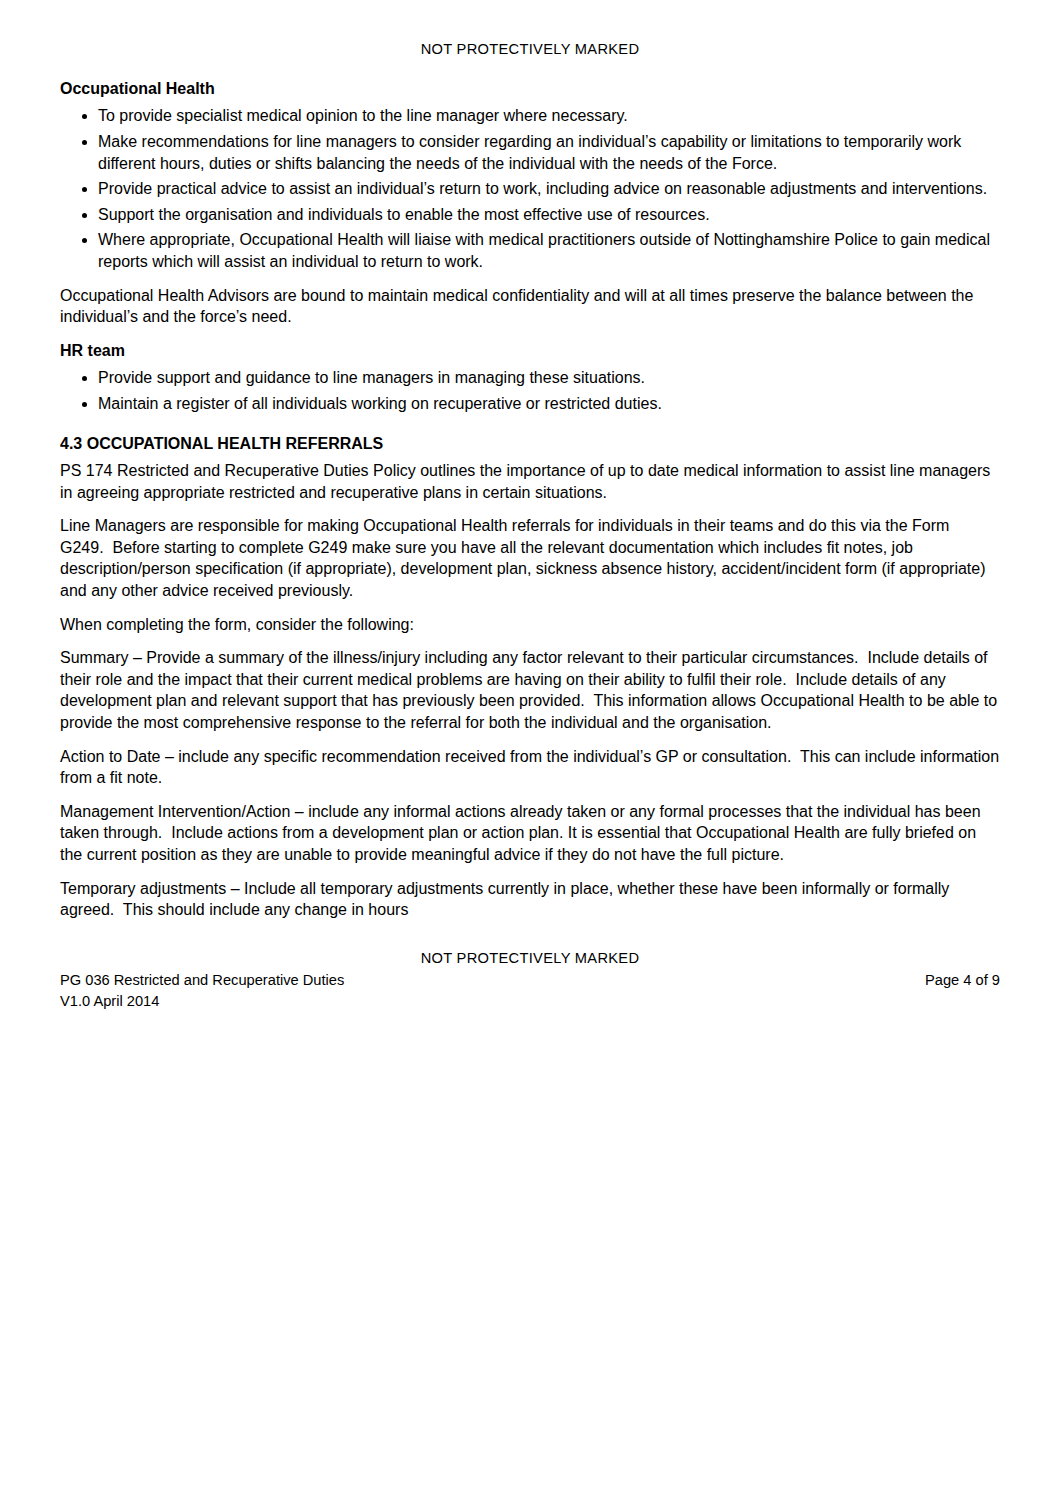NOT PROTECTIVELY MARKED
Occupational Health
To provide specialist medical opinion to the line manager where necessary.
Make recommendations for line managers to consider regarding an individual’s capability or limitations to temporarily work different hours, duties or shifts balancing the needs of the individual with the needs of the Force.
Provide practical advice to assist an individual’s return to work, including advice on reasonable adjustments and interventions.
Support the organisation and individuals to enable the most effective use of resources.
Where appropriate, Occupational Health will liaise with medical practitioners outside of Nottinghamshire Police to gain medical reports which will assist an individual to return to work.
Occupational Health Advisors are bound to maintain medical confidentiality and will at all times preserve the balance between the individual’s and the force’s need.
HR team
Provide support and guidance to line managers in managing these situations.
Maintain a register of all individuals working on recuperative or restricted duties.
4.3 OCCUPATIONAL HEALTH REFERRALS
PS 174 Restricted and Recuperative Duties Policy outlines the importance of up to date medical information to assist line managers in agreeing appropriate restricted and recuperative plans in certain situations.
Line Managers are responsible for making Occupational Health referrals for individuals in their teams and do this via the Form G249. Before starting to complete G249 make sure you have all the relevant documentation which includes fit notes, job description/person specification (if appropriate), development plan, sickness absence history, accident/incident form (if appropriate) and any other advice received previously.
When completing the form, consider the following:
Summary – Provide a summary of the illness/injury including any factor relevant to their particular circumstances. Include details of their role and the impact that their current medical problems are having on their ability to fulfil their role. Include details of any development plan and relevant support that has previously been provided. This information allows Occupational Health to be able to provide the most comprehensive response to the referral for both the individual and the organisation.
Action to Date – include any specific recommendation received from the individual’s GP or consultation. This can include information from a fit note.
Management Intervention/Action – include any informal actions already taken or any formal processes that the individual has been taken through. Include actions from a development plan or action plan. It is essential that Occupational Health are fully briefed on the current position as they are unable to provide meaningful advice if they do not have the full picture.
Temporary adjustments – Include all temporary adjustments currently in place, whether these have been informally or formally agreed. This should include any change in hours
NOT PROTECTIVELY MARKED
PG 036 Restricted and Recuperative Duties Page 4 of 9
V1.0 April 2014